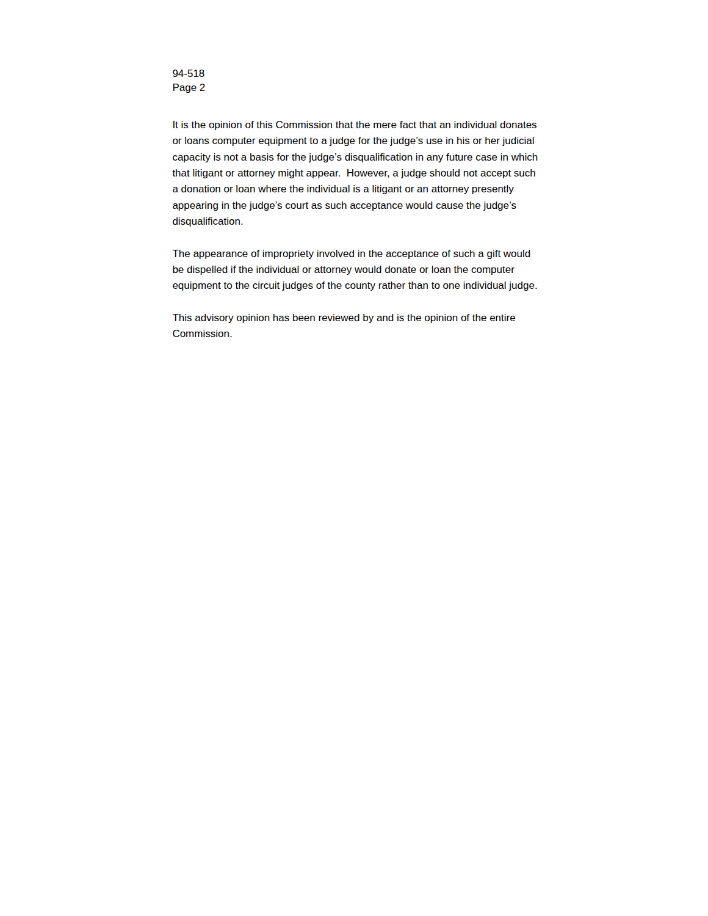94-518
Page 2
It is the opinion of this Commission that the mere fact that an individual donates or loans computer equipment to a judge for the judge’s use in his or her judicial capacity is not a basis for the judge’s disqualification in any future case in which that litigant or attorney might appear. However, a judge should not accept such a donation or loan where the individual is a litigant or an attorney presently appearing in the judge’s court as such acceptance would cause the judge’s disqualification.
The appearance of impropriety involved in the acceptance of such a gift would be dispelled if the individual or attorney would donate or loan the computer equipment to the circuit judges of the county rather than to one individual judge.
This advisory opinion has been reviewed by and is the opinion of the entire Commission.